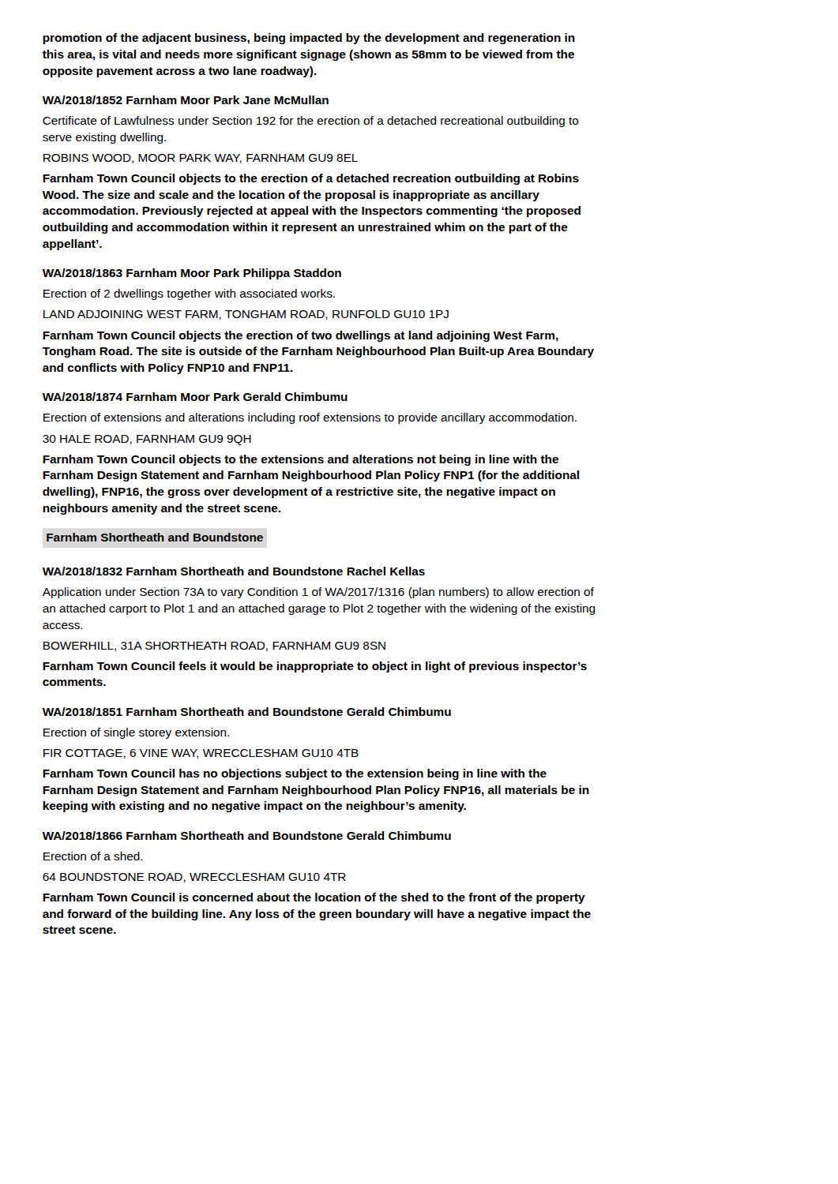promotion of the adjacent business, being impacted by the development and regeneration in this area, is vital and needs more significant signage (shown as 58mm to be viewed from the opposite pavement across a two lane roadway).
WA/2018/1852 Farnham Moor Park Jane McMullan
Certificate of Lawfulness under Section 192 for the erection of a detached recreational outbuilding to serve existing dwelling.
ROBINS WOOD, MOOR PARK WAY, FARNHAM GU9 8EL
Farnham Town Council objects to the erection of a detached recreation outbuilding at Robins Wood. The size and scale and the location of the proposal is inappropriate as ancillary accommodation. Previously rejected at appeal with the Inspectors commenting ‘the proposed outbuilding and accommodation within it represent an unrestrained whim on the part of the appellant’.
WA/2018/1863 Farnham Moor Park Philippa Staddon
Erection of 2 dwellings together with associated works.
LAND ADJOINING WEST FARM, TONGHAM ROAD, RUNFOLD GU10 1PJ
Farnham Town Council objects the erection of two dwellings at land adjoining West Farm, Tongham Road. The site is outside of the Farnham Neighbourhood Plan Built-up Area Boundary and conflicts with Policy FNP10 and FNP11.
WA/2018/1874 Farnham Moor Park Gerald Chimbumu
Erection of extensions and alterations including roof extensions to provide ancillary accommodation.
30 HALE ROAD, FARNHAM GU9 9QH
Farnham Town Council objects to the extensions and alterations not being in line with the Farnham Design Statement and Farnham Neighbourhood Plan Policy FNP1 (for the additional dwelling), FNP16, the gross over development of a restrictive site, the negative impact on neighbours amenity and the street scene.
Farnham Shortheath and Boundstone
WA/2018/1832 Farnham Shortheath and Boundstone Rachel Kellas
Application under Section 73A to vary Condition 1 of WA/2017/1316 (plan numbers) to allow erection of an attached carport to Plot 1 and an attached garage to Plot 2 together with the widening of the existing access.
BOWERHILL, 31A SHORTHEATH ROAD, FARNHAM GU9 8SN
Farnham Town Council feels it would be inappropriate to object in light of previous inspector’s comments.
WA/2018/1851 Farnham Shortheath and Boundstone Gerald Chimbumu
Erection of single storey extension.
FIR COTTAGE, 6 VINE WAY, WRECCLESHAM GU10 4TB
Farnham Town Council has no objections subject to the extension being in line with the Farnham Design Statement and Farnham Neighbourhood Plan Policy FNP16, all materials be in keeping with existing and no negative impact on the neighbour’s amenity.
WA/2018/1866 Farnham Shortheath and Boundstone Gerald Chimbumu
Erection of a shed.
64 BOUNDSTONE ROAD, WRECCLESHAM GU10 4TR
Farnham Town Council is concerned about the location of the shed to the front of the property and forward of the building line. Any loss of the green boundary will have a negative impact the street scene.